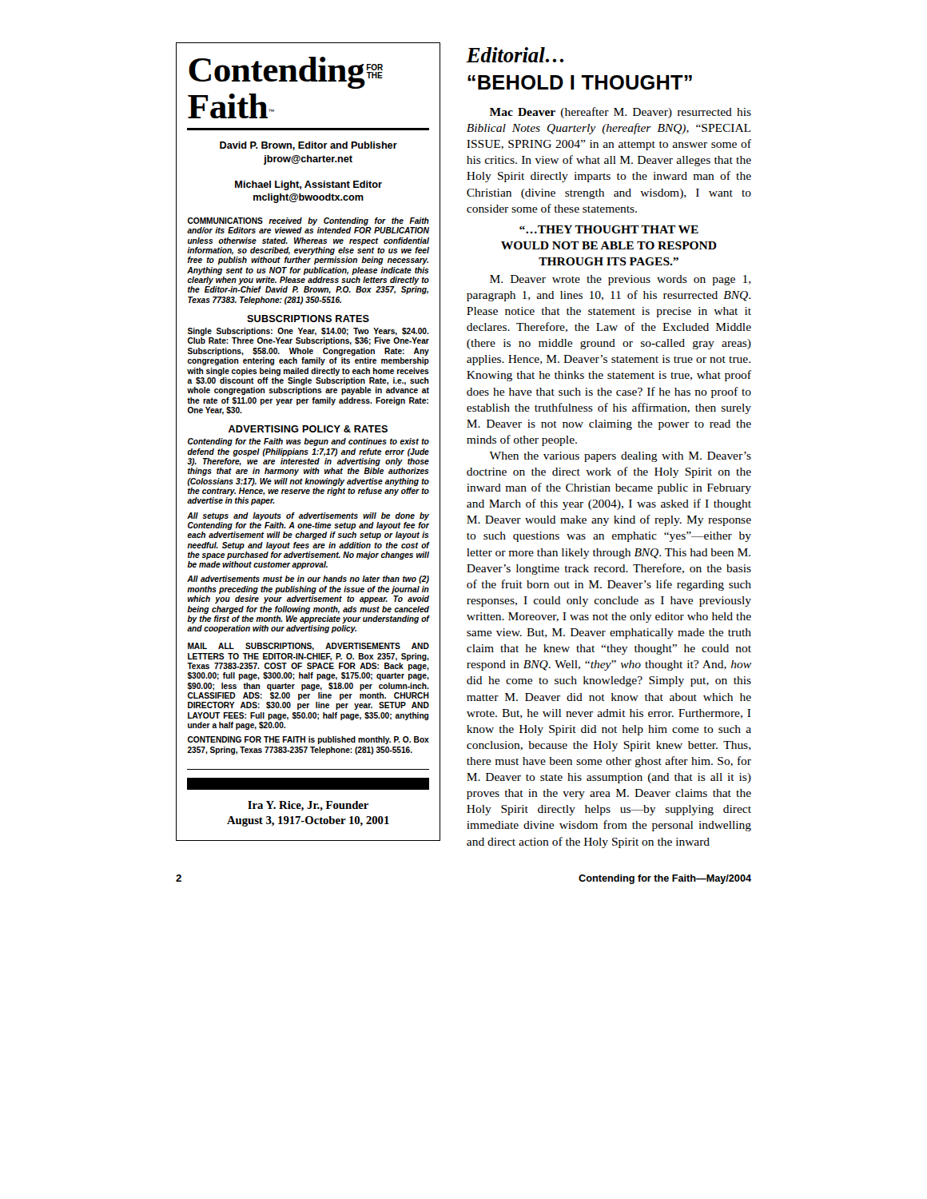Contending FOR
THE Faith™
David P. Brown, Editor and Publisher
jbrow@charter.net
Michael Light, Assistant Editor
mclight@bwoodtx.com
COMMUNICATIONS received by Contending for the Faith and/or its Editors are viewed as intended FOR PUBLICATION unless otherwise stated. Whereas we respect confidential information, so described, everything else sent to us we feel free to publish without further permission being necessary. Anything sent to us NOT for publication, please indicate this clearly when you write. Please address such letters directly to the Editor-in-Chief David P. Brown, P.O. Box 2357, Spring, Texas 77383. Telephone: (281) 350-5516.
SUBSCRIPTIONS RATES
Single Subscriptions: One Year, $14.00; Two Years, $24.00. Club Rate: Three One-Year Subscriptions, $36; Five One-Year Subscriptions, $58.00. Whole Congregation Rate: Any congregation entering each family of its entire membership with single copies being mailed directly to each home receives a $3.00 discount off the Single Subscription Rate, i.e., such whole congregation subscriptions are payable in advance at the rate of $11.00 per year per family address. Foreign Rate: One Year, $30.
ADVERTISING POLICY & RATES
Contending for the Faith was begun and continues to exist to defend the gospel (Philippians 1:7,17) and refute error (Jude 3). Therefore, we are interested in advertising only those things that are in harmony with what the Bible authorizes (Colossians 3:17). We will not knowingly advertise anything to the contrary. Hence, we reserve the right to refuse any offer to advertise in this paper.
All setups and layouts of advertisements will be done by Contending for the Faith. A one-time setup and layout fee for each advertisement will be charged if such setup or layout is needful. Setup and layout fees are in addition to the cost of the space purchased for advertisement. No major changes will be made without customer approval.
All advertisements must be in our hands no later than two (2) months preceding the publishing of the issue of the journal in which you desire your advertisement to appear. To avoid being charged for the following month, ads must be canceled by the first of the month. We appreciate your understanding of and cooperation with our advertising policy.
MAIL ALL SUBSCRIPTIONS, ADVERTISEMENTS AND LETTERS TO THE EDITOR-IN-CHIEF, P. O. Box 2357, Spring, Texas 77383-2357. COST OF SPACE FOR ADS: Back page, $300.00; full page, $300.00; half page, $175.00; quarter page, $90.00; less than quarter page, $18.00 per column-inch. CLASSIFIED ADS: $2.00 per line per month. CHURCH DIRECTORY ADS: $30.00 per line per year. SETUP AND LAYOUT FEES: Full page, $50.00; half page, $35.00; anything under a half page, $20.00.
CONTENDING FOR THE FAITH is published monthly. P. O. Box 2357, Spring, Texas 77383-2357 Telephone: (281) 350-5516.
Ira Y. Rice, Jr., Founder
August 3, 1917-October 10, 2001
Editorial…
“BEHOLD I THOUGHT”
Mac Deaver (hereafter M. Deaver) resurrected his Biblical Notes Quarterly (hereafter BNQ), “SPECIAL ISSUE, SPRING 2004” in an attempt to answer some of his critics. In view of what all M. Deaver alleges that the Holy Spirit directly imparts to the inward man of the Christian (divine strength and wisdom), I want to consider some of these statements.
“…THEY THOUGHT THAT WE
WOULD NOT BE ABLE TO RESPOND
THROUGH ITS PAGES.”
M. Deaver wrote the previous words on page 1, paragraph 1, and lines 10, 11 of his resurrected BNQ. Please notice that the statement is precise in what it declares. Therefore, the Law of the Excluded Middle (there is no middle ground or so-called gray areas) applies. Hence, M. Deaver’s statement is true or not true. Knowing that he thinks the statement is true, what proof does he have that such is the case? If he has no proof to establish the truthfulness of his affirmation, then surely M. Deaver is not now claiming the power to read the minds of other people.
When the various papers dealing with M. Deaver’s doctrine on the direct work of the Holy Spirit on the inward man of the Christian became public in February and March of this year (2004), I was asked if I thought M. Deaver would make any kind of reply. My response to such questions was an emphatic “yes”—either by letter or more than likely through BNQ. This had been M. Deaver’s longtime track record. Therefore, on the basis of the fruit born out in M. Deaver’s life regarding such responses, I could only conclude as I have previously written. Moreover, I was not the only editor who held the same view. But, M. Deaver emphatically made the truth claim that he knew that “they thought” he could not respond in BNQ. Well, “they” who thought it? And, how did he come to such knowledge? Simply put, on this matter M. Deaver did not know that about which he wrote. But, he will never admit his error. Furthermore, I know the Holy Spirit did not help him come to such a conclusion, because the Holy Spirit knew better. Thus, there must have been some other ghost after him. So, for M. Deaver to state his assumption (and that is all it is) proves that in the very area M. Deaver claims that the Holy Spirit directly helps us—by supplying direct immediate divine wisdom from the personal indwelling and direct action of the Holy Spirit on the inward
2
Contending for the Faith—May/2004